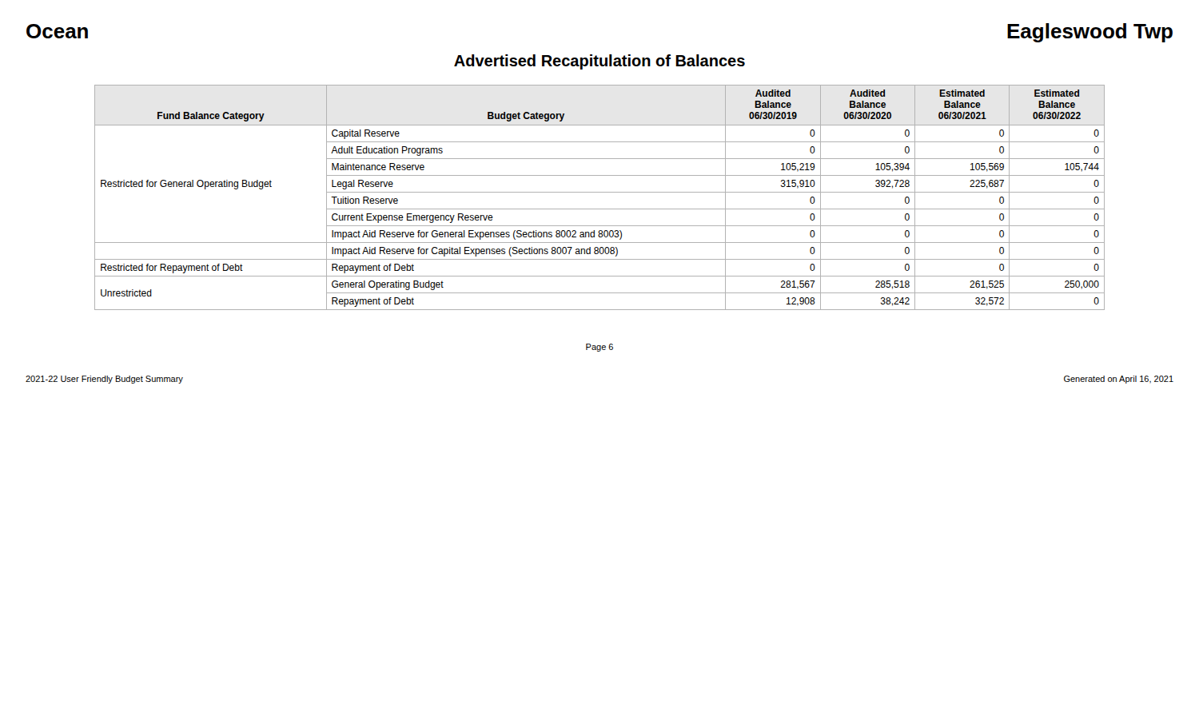Ocean
Eagleswood Twp
Advertised Recapitulation of Balances
| Fund Balance Category | Budget Category | Audited Balance 06/30/2019 | Audited Balance 06/30/2020 | Estimated Balance 06/30/2021 | Estimated Balance 06/30/2022 |
| --- | --- | --- | --- | --- | --- |
| Restricted for General Operating Budget | Capital Reserve | 0 | 0 | 0 | 0 |
| Adult Education Programs | 0 | 0 | 0 | 0 |
| Maintenance Reserve | 105,219 | 105,394 | 105,569 | 105,744 |
| Legal Reserve | 315,910 | 392,728 | 225,687 | 0 |
| Tuition Reserve | 0 | 0 | 0 | 0 |
| Current Expense Emergency Reserve | 0 | 0 | 0 | 0 |
| Impact Aid Reserve for General Expenses (Sections 8002 and 8003) | 0 | 0 | 0 | 0 |
| | Impact Aid Reserve for Capital Expenses (Sections 8007 and 8008) | 0 | 0 | 0 | 0 |
| Restricted for Repayment of Debt | Repayment of Debt | 0 | 0 | 0 | 0 |
| Unrestricted | General Operating Budget | 281,567 | 285,518 | 261,525 | 250,000 |
| Repayment of Debt | 12,908 | 38,242 | 32,572 | 0 |
Page 6
2021-22 User Friendly Budget Summary
Generated on April 16, 2021